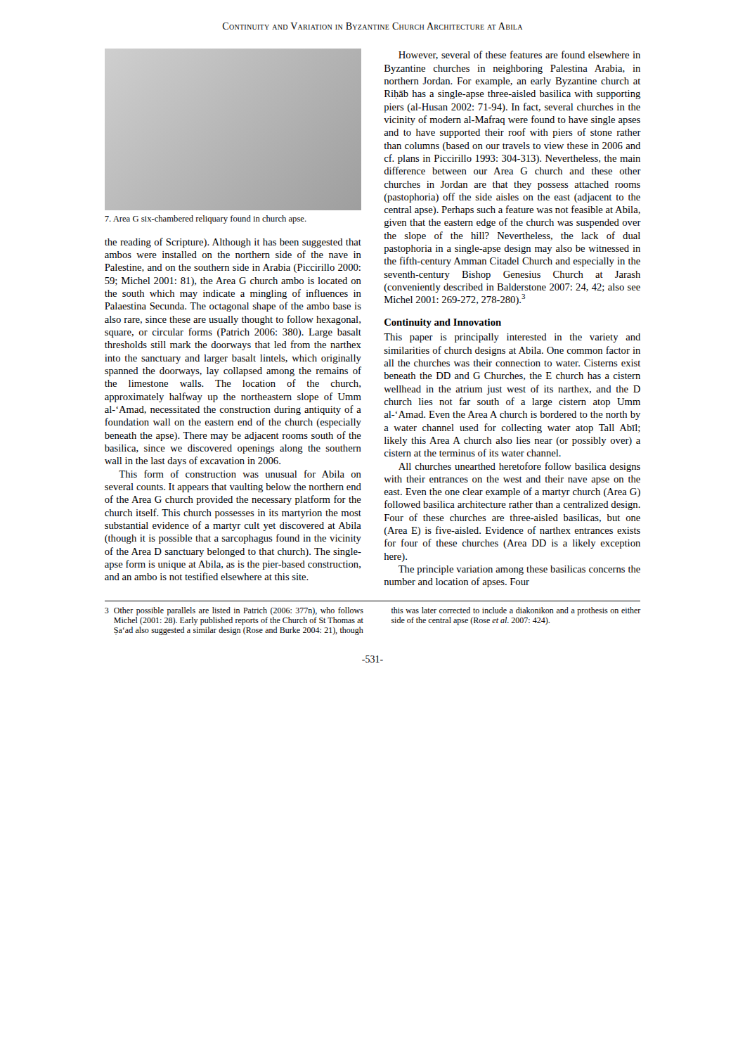Continuity and Variation in Byzantine Church Architecture at Abila
7. Area G six-chambered reliquary found in church apse.
the reading of Scripture). Although it has been suggested that ambos were installed on the northern side of the nave in Palestine, and on the southern side in Arabia (Piccirillo 2000: 59; Michel 2001: 81), the Area G church ambo is located on the south which may indicate a mingling of influences in Palaestina Secunda. The octagonal shape of the ambo base is also rare, since these are usually thought to follow hexagonal, square, or circular forms (Patrich 2006: 380). Large basalt thresholds still mark the doorways that led from the narthex into the sanctuary and larger basalt lintels, which originally spanned the doorways, lay collapsed among the remains of the limestone walls. The location of the church, approximately halfway up the northeastern slope of Umm al-‘Amad, necessitated the construction during antiquity of a foundation wall on the eastern end of the church (especially beneath the apse). There may be adjacent rooms south of the basilica, since we discovered openings along the southern wall in the last days of excavation in 2006.
This form of construction was unusual for Abila on several counts. It appears that vaulting below the northern end of the Area G church provided the necessary platform for the church itself. This church possesses in its martyrion the most substantial evidence of a martyr cult yet discovered at Abila (though it is possible that a sarcophagus found in the vicinity of the Area D sanctuary belonged to that church). The single-apse form is unique at Abila, as is the pier-based construction, and an ambo is not testified elsewhere at this site.
However, several of these features are found elsewhere in Byzantine churches in neighboring Palestina Arabia, in northern Jordan. For example, an early Byzantine church at Riḥāb has a single-apse three-aisled basilica with supporting piers (al-Husan 2002: 71-94). In fact, several churches in the vicinity of modern al-Mafraq were found to have single apses and to have supported their roof with piers of stone rather than columns (based on our travels to view these in 2006 and cf. plans in Piccirillo 1993: 304-313). Nevertheless, the main difference between our Area G church and these other churches in Jordan are that they possess attached rooms (pastophoria) off the side aisles on the east (adjacent to the central apse). Perhaps such a feature was not feasible at Abila, given that the eastern edge of the church was suspended over the slope of the hill? Nevertheless, the lack of dual pastophoria in a single-apse design may also be witnessed in the fifth-century Amman Citadel Church and especially in the seventh-century Bishop Genesius Church at Jarash (conveniently described in Balderstone 2007: 24, 42; also see Michel 2001: 269-272, 278-280).3
Continuity and Innovation
This paper is principally interested in the variety and similarities of church designs at Abila. One common factor in all the churches was their connection to water. Cisterns exist beneath the DD and G Churches, the E church has a cistern wellhead in the atrium just west of its narthex, and the D church lies not far south of a large cistern atop Umm al-‘Amad. Even the Area A church is bordered to the north by a water channel used for collecting water atop Tall Abīl; likely this Area A church also lies near (or possibly over) a cistern at the terminus of its water channel.
All churches unearthed heretofore follow basilica designs with their entrances on the west and their nave apse on the east. Even the one clear example of a martyr church (Area G) followed basilica architecture rather than a centralized design. Four of these churches are three-aisled basilicas, but one (Area E) is five-aisled. Evidence of narthex entrances exists for four of these churches (Area DD is a likely exception here).
The principle variation among these basilicas concerns the number and location of apses. Four
3 Other possible parallels are listed in Patrich (2006: 377n), who follows Michel (2001: 28). Early published reports of the Church of St Thomas at Ṣa‘ad also suggested a similar design (Rose and Burke 2004: 21), though this was later corrected to include a diakonikon and a prothesis on either side of the central apse (Rose et al. 2007: 424).
-531-